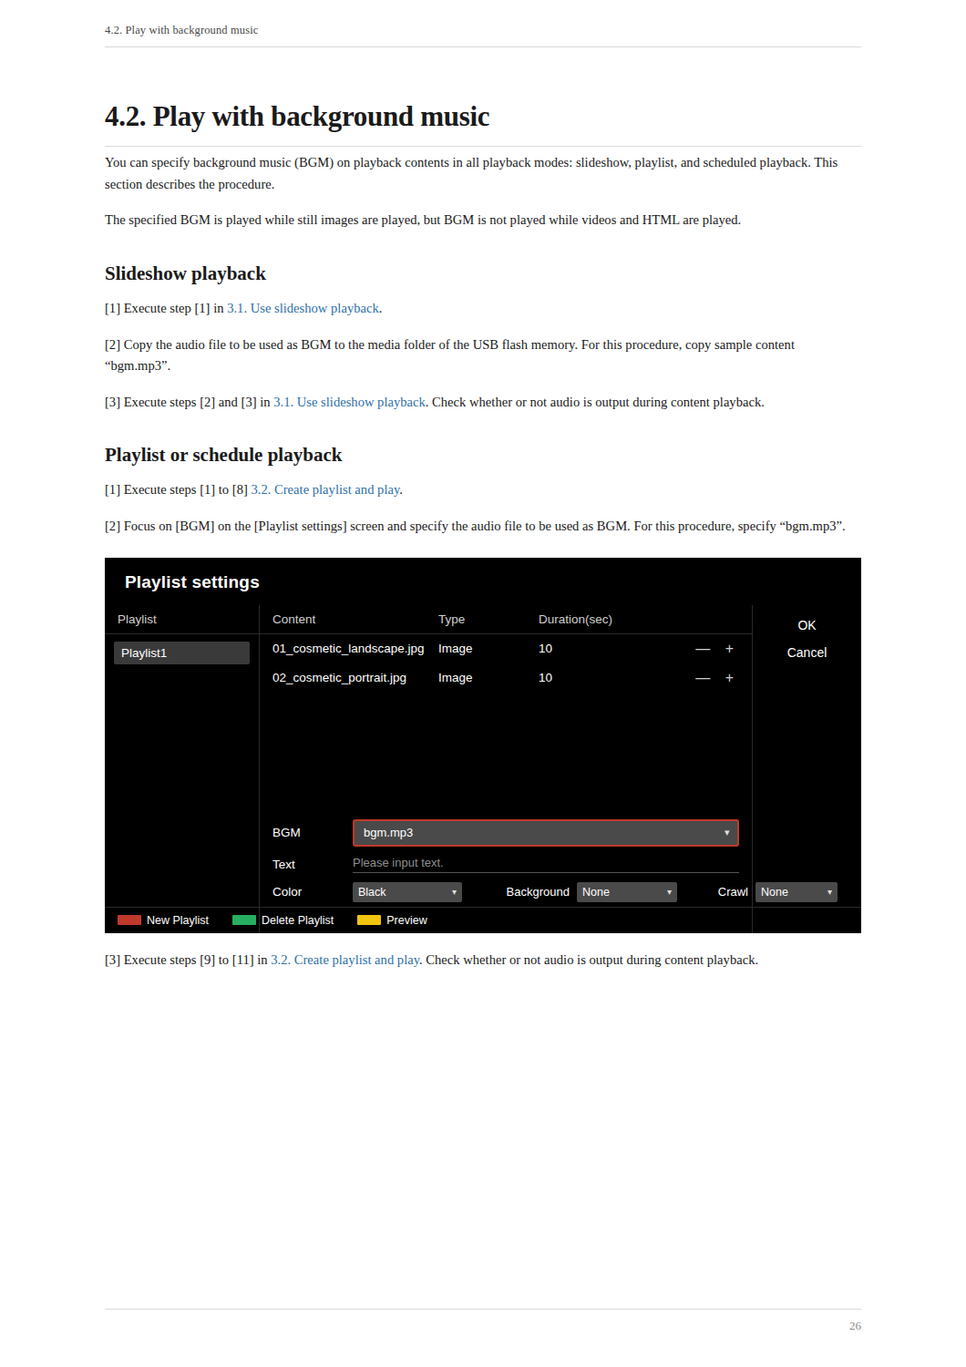4.2. Play with background music
4.2. Play with background music
You can specify background music (BGM) on playback contents in all playback modes: slideshow, playlist, and scheduled playback. This section describes the procedure.
The specified BGM is played while still images are played, but BGM is not played while videos and HTML are played.
Slideshow playback
[1] Execute step [1] in 3.1. Use slideshow playback.
[2] Copy the audio file to be used as BGM to the media folder of the USB flash memory. For this procedure, copy sample content “bgm.mp3”.
[3] Execute steps [2] and [3] in 3.1. Use slideshow playback. Check whether or not audio is output during content playback.
Playlist or schedule playback
[1] Execute steps [1] to [8] 3.2. Create playlist and play.
[2] Focus on [BGM] on the [Playlist settings] screen and specify the audio file to be used as BGM. For this procedure, specify “bgm.mp3”.
Playlist settings
Playlist
Playlist1
Content
Type
Duration(sec)
01_cosmetic_landscape.jpg
Image
10
— +
02_cosmetic_portrait.jpg
Image
10
— +
BGM
bgm.mp3 ▾
Text
Please input text.
Color
Black▾
Background
None▾
Crawl
None▾
OK
Cancel
New Playlist Delete Playlist Preview
[3] Execute steps [9] to [11] in 3.2. Create playlist and play. Check whether or not audio is output during content playback.
26